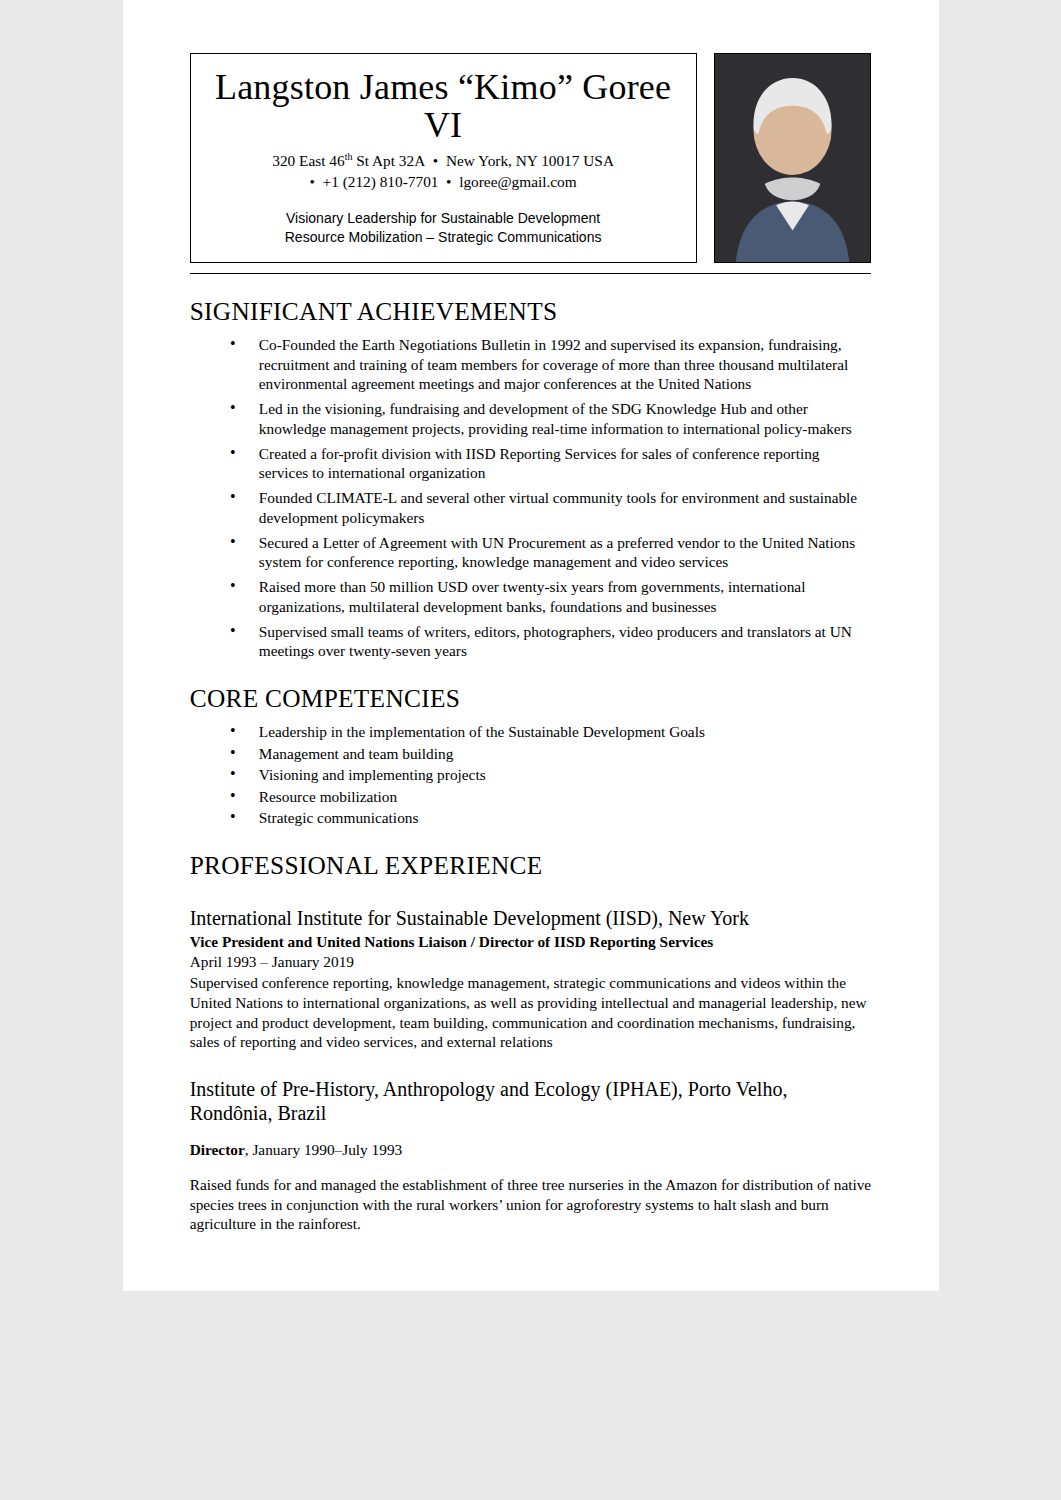Langston James “Kimo” Goree VI
320 East 46th St Apt 32A • New York, NY 10017 USA
• +1 (212) 810-7701 • lgoree@gmail.com
Visionary Leadership for Sustainable Development
Resource Mobilization – Strategic Communications
SIGNIFICANT ACHIEVEMENTS
Co-Founded the Earth Negotiations Bulletin in 1992 and supervised its expansion, fundraising, recruitment and training of team members for coverage of more than three thousand multilateral environmental agreement meetings and major conferences at the United Nations
Led in the visioning, fundraising and development of the SDG Knowledge Hub and other knowledge management projects, providing real-time information to international policy-makers
Created a for-profit division with IISD Reporting Services for sales of conference reporting services to international organization
Founded CLIMATE-L and several other virtual community tools for environment and sustainable development policymakers
Secured a Letter of Agreement with UN Procurement as a preferred vendor to the United Nations system for conference reporting, knowledge management and video services
Raised more than 50 million USD over twenty-six years from governments, international organizations, multilateral development banks, foundations and businesses
Supervised small teams of writers, editors, photographers, video producers and translators at UN meetings over twenty-seven years
CORE COMPETENCIES
Leadership in the implementation of the Sustainable Development Goals
Management and team building
Visioning and implementing projects
Resource mobilization
Strategic communications
PROFESSIONAL EXPERIENCE
International Institute for Sustainable Development (IISD), New York
Vice President and United Nations Liaison / Director of IISD Reporting Services
April 1993 – January 2019
Supervised conference reporting, knowledge management, strategic communications and videos within the United Nations to international organizations, as well as providing intellectual and managerial leadership, new project and product development, team building, communication and coordination mechanisms, fundraising, sales of reporting and video services, and external relations
Institute of Pre-History, Anthropology and Ecology (IPHAE), Porto Velho, Rondônia, Brazil
Director, January 1990–July 1993
Raised funds for and managed the establishment of three tree nurseries in the Amazon for distribution of native species trees in conjunction with the rural workers’ union for agroforestry systems to halt slash and burn agriculture in the rainforest.